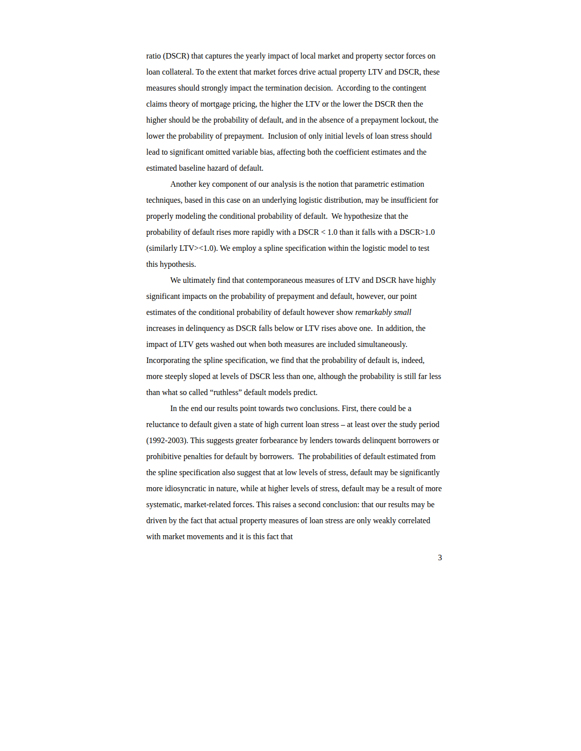ratio (DSCR) that captures the yearly impact of local market and property sector forces on loan collateral. To the extent that market forces drive actual property LTV and DSCR, these measures should strongly impact the termination decision. According to the contingent claims theory of mortgage pricing, the higher the LTV or the lower the DSCR then the higher should be the probability of default, and in the absence of a prepayment lockout, the lower the probability of prepayment. Inclusion of only initial levels of loan stress should lead to significant omitted variable bias, affecting both the coefficient estimates and the estimated baseline hazard of default.
Another key component of our analysis is the notion that parametric estimation techniques, based in this case on an underlying logistic distribution, may be insufficient for properly modeling the conditional probability of default. We hypothesize that the probability of default rises more rapidly with a DSCR < 1.0 than it falls with a DSCR>1.0 (similarly LTV><1.0). We employ a spline specification within the logistic model to test this hypothesis.
We ultimately find that contemporaneous measures of LTV and DSCR have highly significant impacts on the probability of prepayment and default, however, our point estimates of the conditional probability of default however show remarkably small increases in delinquency as DSCR falls below or LTV rises above one. In addition, the impact of LTV gets washed out when both measures are included simultaneously. Incorporating the spline specification, we find that the probability of default is, indeed, more steeply sloped at levels of DSCR less than one, although the probability is still far less than what so called “ruthless” default models predict.
In the end our results point towards two conclusions. First, there could be a reluctance to default given a state of high current loan stress – at least over the study period (1992-2003). This suggests greater forbearance by lenders towards delinquent borrowers or prohibitive penalties for default by borrowers. The probabilities of default estimated from the spline specification also suggest that at low levels of stress, default may be significantly more idiosyncratic in nature, while at higher levels of stress, default may be a result of more systematic, market-related forces. This raises a second conclusion: that our results may be driven by the fact that actual property measures of loan stress are only weakly correlated with market movements and it is this fact that
3